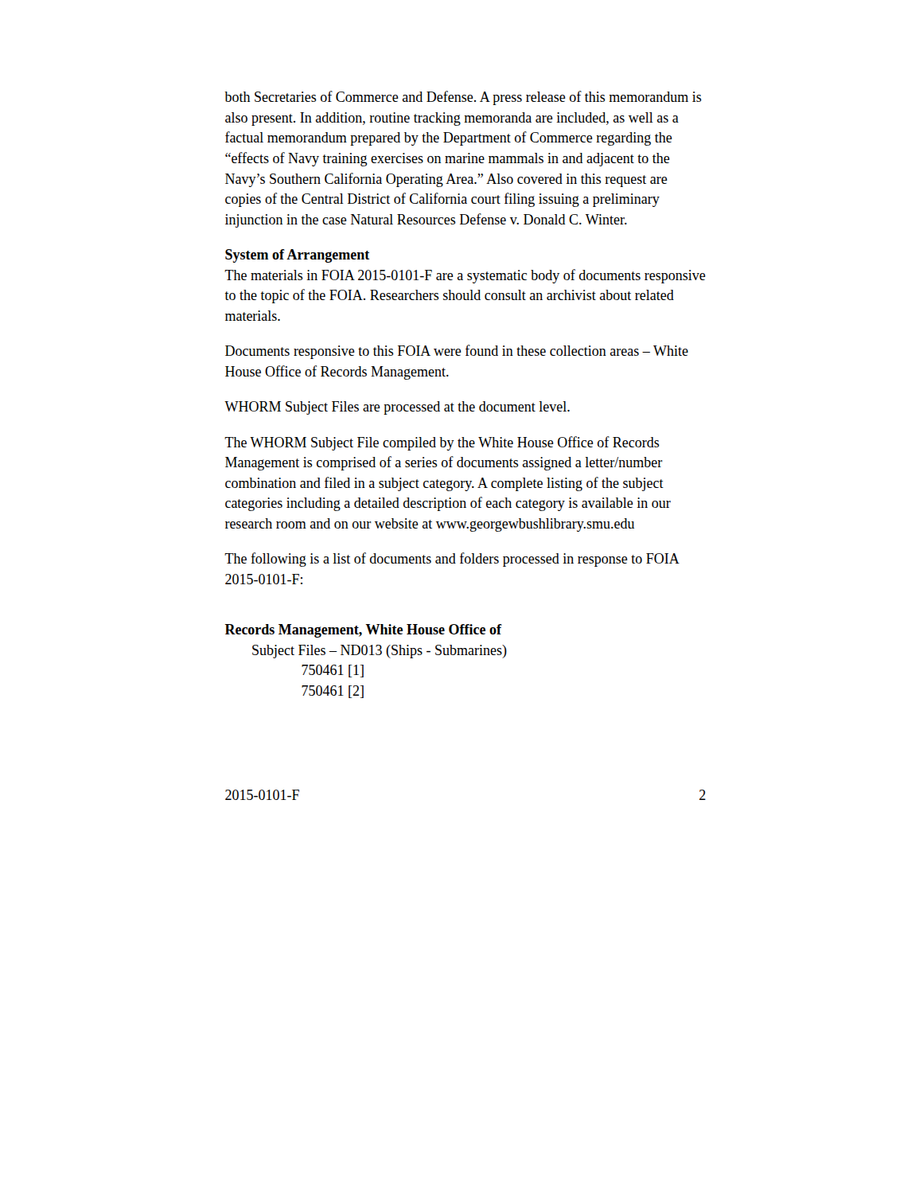both Secretaries of Commerce and Defense. A press release of this memorandum is also present. In addition, routine tracking memoranda are included, as well as a factual memorandum prepared by the Department of Commerce regarding the “effects of Navy training exercises on marine mammals in and adjacent to the Navy’s Southern California Operating Area.” Also covered in this request are copies of the Central District of California court filing issuing a preliminary injunction in the case Natural Resources Defense v. Donald C. Winter.
System of Arrangement
The materials in FOIA 2015-0101-F are a systematic body of documents responsive to the topic of the FOIA. Researchers should consult an archivist about related materials.
Documents responsive to this FOIA were found in these collection areas – White House Office of Records Management.
WHORM Subject Files are processed at the document level.
The WHORM Subject File compiled by the White House Office of Records Management is comprised of a series of documents assigned a letter/number combination and filed in a subject category. A complete listing of the subject categories including a detailed description of each category is available in our research room and on our website at www.georgewbushlibrary.smu.edu
The following is a list of documents and folders processed in response to FOIA 2015-0101-F:
Records Management, White House Office of
Subject Files – ND013 (Ships - Submarines)
750461 [1]
750461 [2]
2015-0101-F 2